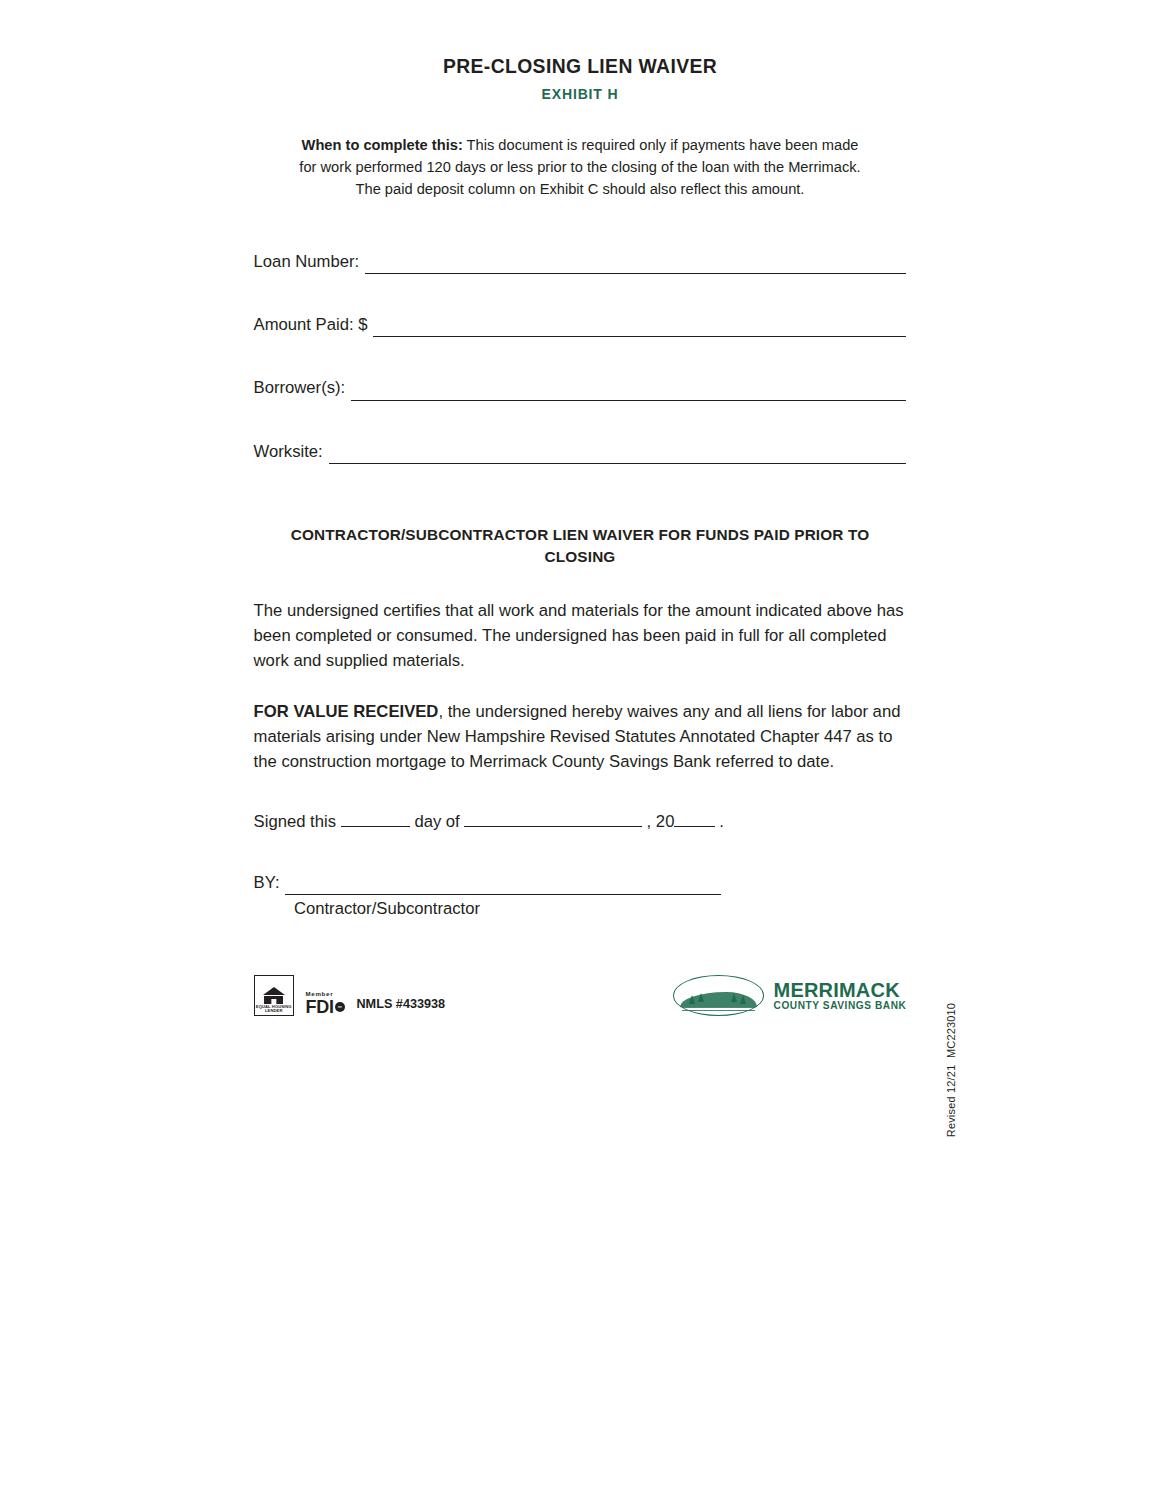PRE-CLOSING LIEN WAIVER
EXHIBIT H
When to complete this: This document is required only if payments have been made for work performed 120 days or less prior to the closing of the loan with the Merrimack. The paid deposit column on Exhibit C should also reflect this amount.
Loan Number:
Amount Paid: $
Borrower(s):
Worksite:
CONTRACTOR/SUBCONTRACTOR LIEN WAIVER FOR FUNDS PAID PRIOR TO CLOSING
The undersigned certifies that all work and materials for the amount indicated above has been completed or consumed. The undersigned has been paid in full for all completed work and supplied materials.
FOR VALUE RECEIVED, the undersigned hereby waives any and all liens for labor and materials arising under New Hampshire Revised Statutes Annotated Chapter 447 as to the construction mortgage to Merrimack County Savings Bank referred to date.
Signed this day of , 20 .
BY:
Contractor/Subcontractor
EQUAL HOUSING
LENDER
Member
FDI
NMLS #433938
MERRIMACK
COUNTY SAVINGS BANK
Revised 12/21 MC223010